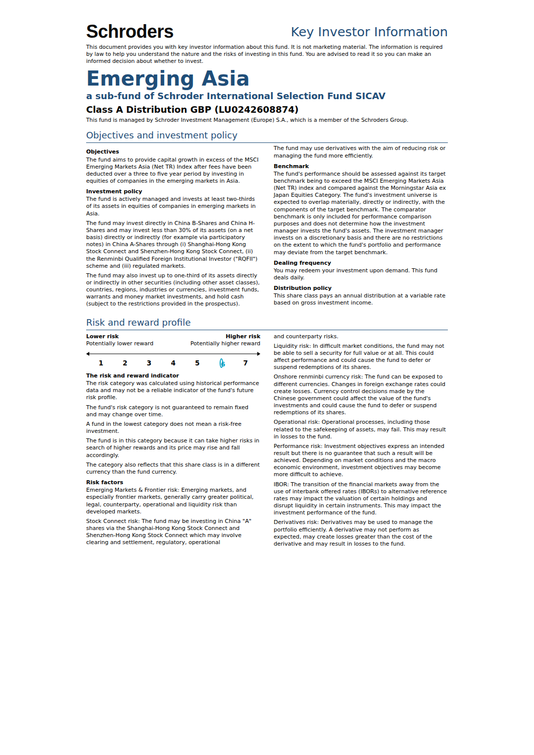Schroders
Key Investor Information
This document provides you with key investor information about this fund. It is not marketing material. The information is required by law to help you understand the nature and the risks of investing in this fund. You are advised to read it so you can make an informed decision about whether to invest.
Emerging Asia
a sub-fund of Schroder International Selection Fund SICAV
Class A Distribution GBP (LU0242608874)
This fund is managed by Schroder Investment Management (Europe) S.A., which is a member of the Schroders Group.
Objectives and investment policy
Objectives
The fund aims to provide capital growth in excess of the MSCI Emerging Markets Asia (Net TR) Index after fees have been deducted over a three to five year period by investing in equities of companies in the emerging markets in Asia.
Investment policy
The fund is actively managed and invests at least two-thirds of its assets in equities of companies in emerging markets in Asia.
The fund may invest directly in China B-Shares and China H-Shares and may invest less than 30% of its assets (on a net basis) directly or indirectly (for example via participatory notes) in China A-Shares through (i) Shanghai-Hong Kong Stock Connect and Shenzhen-Hong Kong Stock Connect, (ii) the Renminbi Qualified Foreign Institutional Investor ("RQFII") scheme and (iii) regulated markets.
The fund may also invest up to one-third of its assets directly or indirectly in other securities (including other asset classes), countries, regions, industries or currencies, investment funds, warrants and money market investments, and hold cash (subject to the restrictions provided in the prospectus).
The fund may use derivatives with the aim of reducing risk or managing the fund more efficiently.
Benchmark
The fund's performance should be assessed against its target benchmark being to exceed the MSCI Emerging Markets Asia (Net TR) index and compared against the Morningstar Asia ex Japan Equities Category. The fund's investment universe is expected to overlap materially, directly or indirectly, with the components of the target benchmark. The comparator benchmark is only included for performance comparison purposes and does not determine how the investment manager invests the fund's assets. The investment manager invests on a discretionary basis and there are no restrictions on the extent to which the fund's portfolio and performance may deviate from the target benchmark.
Dealing frequency
You may redeem your investment upon demand. This fund deals daily.
Distribution policy
This share class pays an annual distribution at a variable rate based on gross investment income.
Risk and reward profile
Lower risk Higher risk
Potentially lower reward Potentially higher reward
1 2 3 4 5 6 7
The risk and reward indicator
The risk category was calculated using historical performance data and may not be a reliable indicator of the fund's future risk profile.
The fund's risk category is not guaranteed to remain fixed and may change over time.
A fund in the lowest category does not mean a risk-free investment.
The fund is in this category because it can take higher risks in search of higher rewards and its price may rise and fall accordingly.
The category also reflects that this share class is in a different currency than the fund currency.
Risk factors
Emerging Markets & Frontier risk: Emerging markets, and especially frontier markets, generally carry greater political, legal, counterparty, operational and liquidity risk than developed markets.
Stock Connect risk: The fund may be investing in China "A" shares via the Shanghai-Hong Kong Stock Connect and Shenzhen-Hong Kong Stock Connect which may involve clearing and settlement, regulatory, operational
and counterparty risks.
Liquidity risk: In difficult market conditions, the fund may not be able to sell a security for full value or at all. This could affect performance and could cause the fund to defer or suspend redemptions of its shares.
Onshore renminbi currency risk: The fund can be exposed to different currencies. Changes in foreign exchange rates could create losses. Currency control decisions made by the Chinese government could affect the value of the fund's investments and could cause the fund to defer or suspend redemptions of its shares.
Operational risk: Operational processes, including those related to the safekeeping of assets, may fail. This may result in losses to the fund.
Performance risk: Investment objectives express an intended result but there is no guarantee that such a result will be achieved. Depending on market conditions and the macro economic environment, investment objectives may become more difficult to achieve.
IBOR: The transition of the financial markets away from the use of interbank offered rates (IBORs) to alternative reference rates may impact the valuation of certain holdings and disrupt liquidity in certain instruments. This may impact the investment performance of the fund.
Derivatives risk: Derivatives may be used to manage the portfolio efficiently. A derivative may not perform as expected, may create losses greater than the cost of the derivative and may result in losses to the fund.